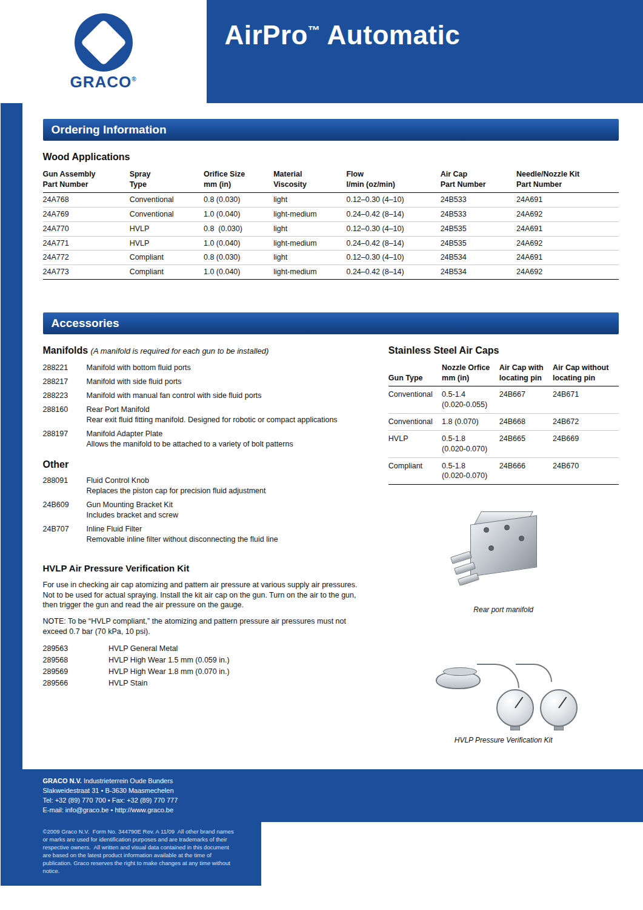GRACO®
AirPro™ Automatic
Ordering Information
Wood Applications
| Gun Assembly Part Number | Spray Type | Orifice Size mm (in) | Material Viscosity | Flow l/min (oz/min) | Air Cap Part Number | Needle/Nozzle Kit Part Number |
| --- | --- | --- | --- | --- | --- | --- |
| 24A768 | Conventional | 0.8 (0.030) | light | 0.12–0.30 (4–10) | 24B533 | 24A691 |
| 24A769 | Conventional | 1.0 (0.040) | light-medium | 0.24–0.42 (8–14) | 24B533 | 24A692 |
| 24A770 | HVLP | 0.8 (0.030) | light | 0.12–0.30 (4–10) | 24B535 | 24A691 |
| 24A771 | HVLP | 1.0 (0.040) | light-medium | 0.24–0.42 (8–14) | 24B535 | 24A692 |
| 24A772 | Compliant | 0.8 (0.030) | light | 0.12–0.30 (4–10) | 24B534 | 24A691 |
| 24A773 | Compliant | 1.0 (0.040) | light-medium | 0.24–0.42 (8–14) | 24B534 | 24A692 |
Accessories
Manifolds (A manifold is required for each gun to be installed)
288221
Manifold with bottom fluid ports
288217
Manifold with side fluid ports
288223
Manifold with manual fan control with side fluid ports
288160
Rear Port Manifold Rear exit fluid fitting manifold. Designed for robotic or compact applications
288197
Manifold Adapter Plate Allows the manifold to be attached to a variety of bolt patterns
Other
288091
Fluid Control Knob Replaces the piston cap for precision fluid adjustment
24B609
Gun Mounting Bracket Kit Includes bracket and screw
24B707
Inline Fluid Filter Removable inline filter without disconnecting the fluid line
HVLP Air Pressure Verification Kit
For use in checking air cap atomizing and pattern air pressure at various supply air pressures. Not to be used for actual spraying. Install the kit air cap on the gun. Turn on the air to the gun, then trigger the gun and read the air pressure on the gauge.
NOTE: To be “HVLP compliant,” the atomizing and pattern pressure air pressures must not exceed 0.7 bar (70 kPa, 10 psi).
| 289563 | HVLP General Metal |
| 289568 | HVLP High Wear 1.5 mm (0.059 in.) |
| 289569 | HVLP High Wear 1.8 mm (0.070 in.) |
| 289566 | HVLP Stain |
Stainless Steel Air Caps
| Gun Type | Nozzle Orfice mm (in) | Air Cap with locating pin | Air Cap without locating pin |
| --- | --- | --- | --- |
| Conventional | 0.5-1.4 (0.020-0.055) | 24B667 | 24B671 |
| Conventional | 1.8 (0.070) | 24B668 | 24B672 |
| HVLP | 0.5-1.8 (0.020-0.070) | 24B665 | 24B669 |
| Compliant | 0.5-1.8 (0.020-0.070) | 24B666 | 24B670 |
Rear port manifold
HVLP Pressure Verification Kit
GRACO N.V. Industrieterrein Oude Bunders
Slakweidestraat 31 • B-3630 Maasmechelen
Tel: +32 (89) 770 700 • Fax: +32 (89) 770 777
E-mail: info@graco.be • http://www.graco.be
©2009 Graco N.V. Form No. 344790E Rev. A 11/09 All other brand names or marks are used for identification purposes and are trademarks of their respective owners. All written and visual data contained in this document are based on the latest product information available at the time of publication. Graco reserves the right to make changes at any time without notice.